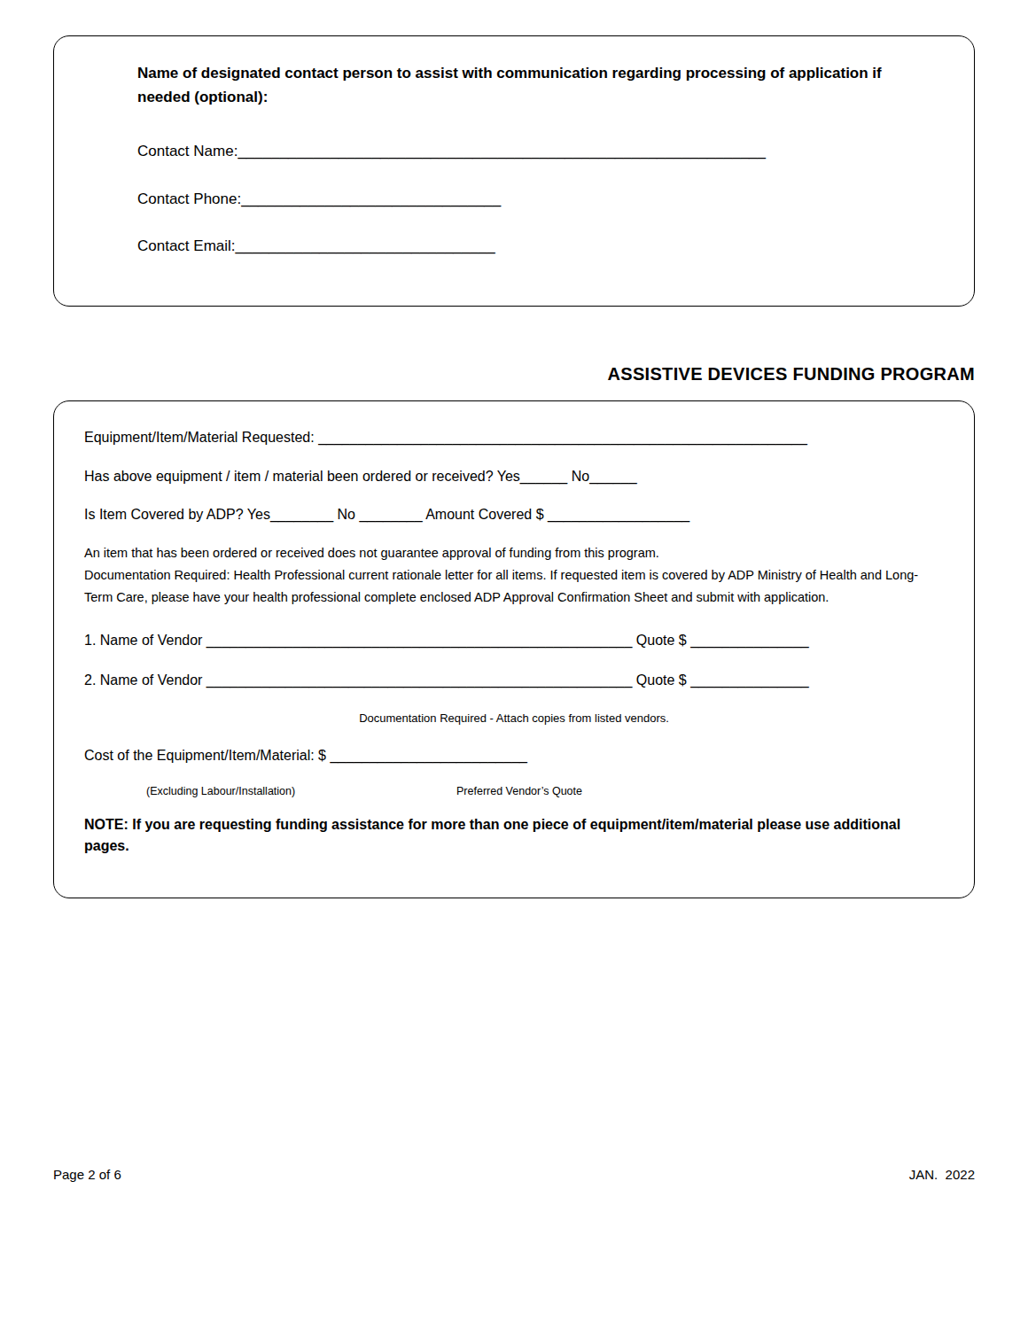Name of designated contact person to assist with communication regarding processing of application if needed (optional):
Contact Name:_______________________________________________________________
Contact Phone:_______________________________
Contact Email:_______________________________
ASSISTIVE DEVICES FUNDING PROGRAM
Equipment/Item/Material Requested: ______________________________________________________________
Has above equipment / item / material been ordered or received? Yes______ No______
Is Item Covered by ADP? Yes________ No ________ Amount Covered $ __________________
An item that has been ordered or received does not guarantee approval of funding from this program.
Documentation Required: Health Professional current rationale letter for all items. If requested item is covered by ADP Ministry of Health and Long-Term Care, please have your health professional complete enclosed ADP Approval Confirmation Sheet and submit with application.
1. Name of Vendor ______________________________________________________ Quote $ _______________
2. Name of Vendor ______________________________________________________ Quote $ _______________
Documentation Required - Attach copies from listed vendors.
Cost of the Equipment/Item/Material: $ _________________________
(Excluding Labour/Installation) Preferred Vendor’s Quote
NOTE: If you are requesting funding assistance for more than one piece of equipment/item/material please use additional pages.
Page 2 of 6 JAN. 2022